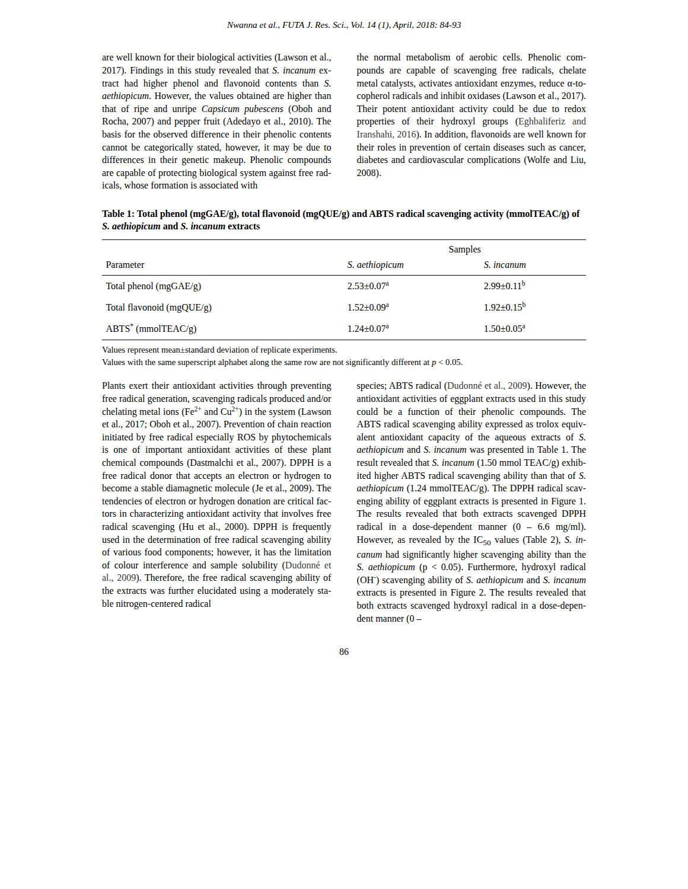Nwanna et al., FUTA J. Res. Sci., Vol. 14 (1), April, 2018: 84-93
are well known for their biological activities (Lawson et al., 2017). Findings in this study revealed that S. incanum extract had higher phenol and flavonoid contents than S. aethiopicum. However, the values obtained are higher than that of ripe and unripe Capsicum pubescens (Oboh and Rocha, 2007) and pepper fruit (Adedayo et al., 2010). The basis for the observed difference in their phenolic contents cannot be categorically stated, however, it may be due to differences in their genetic makeup. Phenolic compounds are capable of protecting biological system against free radicals, whose formation is associated with
the normal metabolism of aerobic cells. Phenolic compounds are capable of scavenging free radicals, chelate metal catalysts, activates antioxidant enzymes, reduce α-tocopherol radicals and inhibit oxidases (Lawson et al., 2017). Their potent antioxidant activity could be due to redox properties of their hydroxyl groups (Eghbaliferiz and Iranshahi, 2016). In addition, flavonoids are well known for their roles in prevention of certain diseases such as cancer, diabetes and cardiovascular complications (Wolfe and Liu, 2008).
Table 1: Total phenol (mgGAE/g), total flavonoid (mgQUE/g) and ABTS radical scavenging activity (mmolTEAC/g) of S. aethiopicum and S. incanum extracts
| | Samples |
| --- | --- |
| Parameter | S. aethiopicum | S. incanum |
| Total phenol (mgGAE/g) | 2.53±0.07 a | 2.99±0.11 b |
| Total flavonoid (mgQUE/g) | 1.52±0.09 a | 1.92±0.15 b |
| ABTS * (mmolTEAC/g) | 1.24±0.07 a | 1.50±0.05 a |
Values represent mean±standard deviation of replicate experiments.
Values with the same superscript alphabet along the same row are not significantly different at p < 0.05.
Plants exert their antioxidant activities through preventing free radical generation, scavenging radicals produced and/or chelating metal ions (Fe2+ and Cu2+) in the system (Lawson et al., 2017; Oboh et al., 2007). Prevention of chain reaction initiated by free radical especially ROS by phytochemicals is one of important antioxidant activities of these plant chemical compounds (Dastmalchi et al., 2007). DPPH is a free radical donor that accepts an electron or hydrogen to become a stable diamagnetic molecule (Je et al., 2009). The tendencies of electron or hydrogen donation are critical factors in characterizing antioxidant activity that involves free radical scavenging (Hu et al., 2000). DPPH is frequently used in the determination of free radical scavenging ability of various food components; however, it has the limitation of colour interference and sample solubility (Dudonné et al., 2009). Therefore, the free radical scavenging ability of the extracts was further elucidated using a moderately stable nitrogen-centered radical
species; ABTS radical (Dudonné et al., 2009). However, the antioxidant activities of eggplant extracts used in this study could be a function of their phenolic compounds. The ABTS radical scavenging ability expressed as trolox equivalent antioxidant capacity of the aqueous extracts of S. aethiopicum and S. incanum was presented in Table 1. The result revealed that S. incanum (1.50 mmol TEAC/g) exhibited higher ABTS radical scavenging ability than that of S. aethiopicum (1.24 mmolTEAC/g). The DPPH radical scavenging ability of eggplant extracts is presented in Figure 1. The results revealed that both extracts scavenged DPPH radical in a dose-dependent manner (0 – 6.6 mg/ml). However, as revealed by the IC50 values (Table 2), S. incanum had significantly higher scavenging ability than the S. aethiopicum (p < 0.05). Furthermore, hydroxyl radical (OH-) scavenging ability of S. aethiopicum and S. incanum extracts is presented in Figure 2. The results revealed that both extracts scavenged hydroxyl radical in a dose-dependent manner (0 –
86